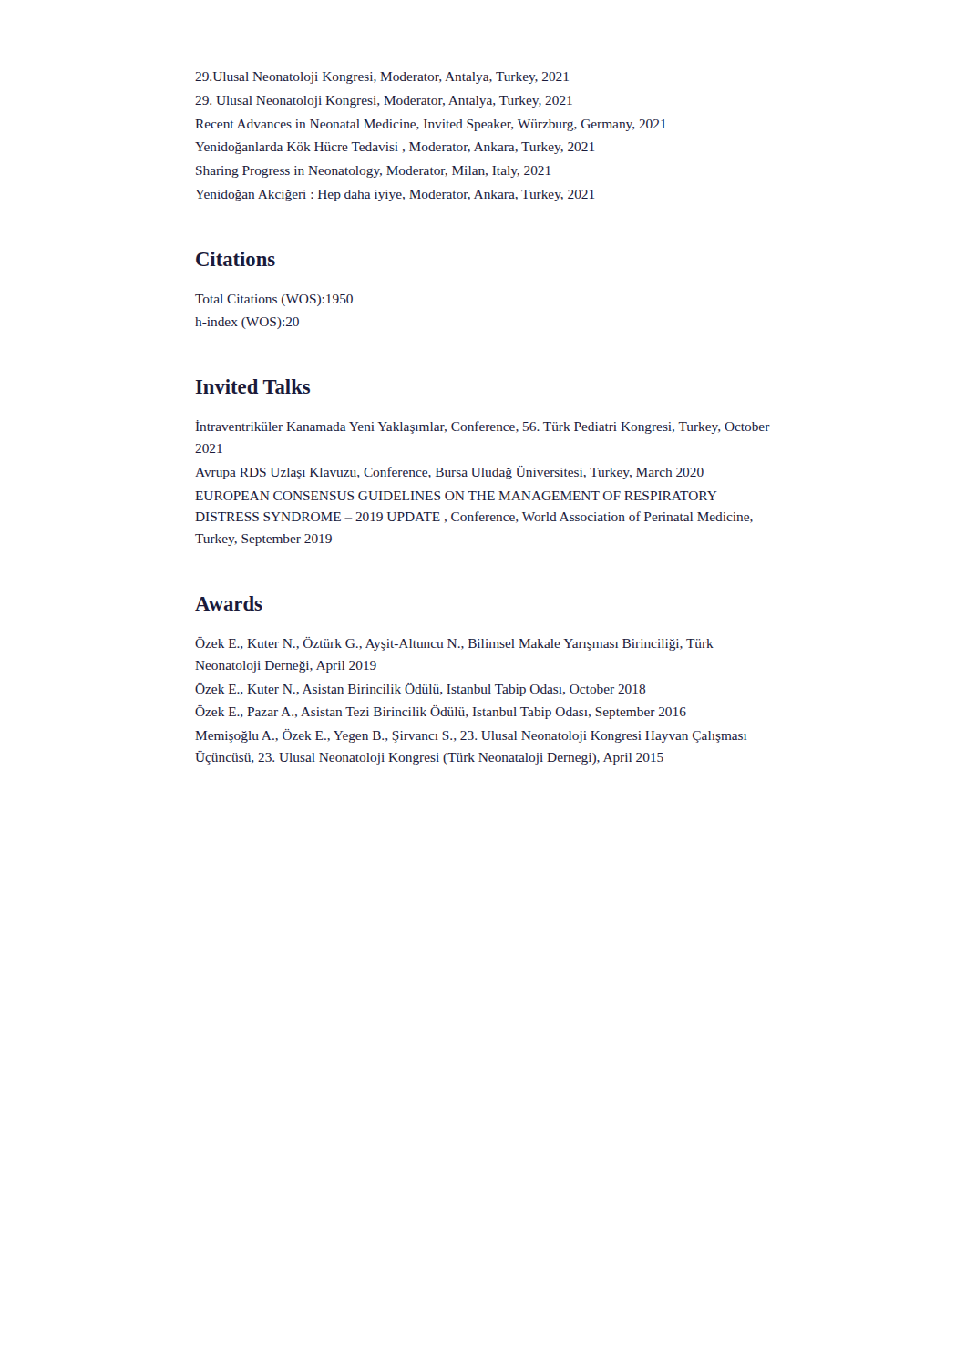29.Ulusal Neonatoloji Kongresi, Moderator, Antalya, Turkey, 2021
29. Ulusal Neonatoloji Kongresi, Moderator, Antalya, Turkey, 2021
Recent Advances in Neonatal Medicine, Invited Speaker, Würzburg, Germany, 2021
Yenidoğanlarda Kök Hücre Tedavisi , Moderator, Ankara, Turkey, 2021
Sharing Progress in Neonatology, Moderator, Milan, Italy, 2021
Yenidoğan Akciğeri : Hep daha iyiye, Moderator, Ankara, Turkey, 2021
Citations
Total Citations (WOS):1950
h-index (WOS):20
Invited Talks
İntraventriküler Kanamada Yeni Yaklaşımlar, Conference, 56. Türk Pediatri Kongresi, Turkey, October 2021
Avrupa RDS Uzlaşı Klavuzu, Conference, Bursa Uludağ Üniversitesi, Turkey, March 2020
EUROPEAN CONSENSUS GUIDELINES ON THE MANAGEMENT OF RESPIRATORY DISTRESS SYNDROME – 2019 UPDATE , Conference, World Association of Perinatal Medicine, Turkey, September 2019
Awards
Özek E., Kuter N., Öztürk G., Ayşit-Altuncu N., Bilimsel Makale Yarışması Birinciliği, Türk Neonatoloji Derneği, April 2019
Özek E., Kuter N., Asistan Birincilik Ödülü, Istanbul Tabip Odası, October 2018
Özek E., Pazar A., Asistan Tezi Birincilik Ödülü, Istanbul Tabip Odası, September 2016
Memişoğlu A., Özek E., Yegen B., Şirvancı S., 23. Ulusal Neonatoloji Kongresi Hayvan Çalışması Üçüncüsü, 23. Ulusal Neonatoloji Kongresi (Türk Neonataloji Dernegi), April 2015